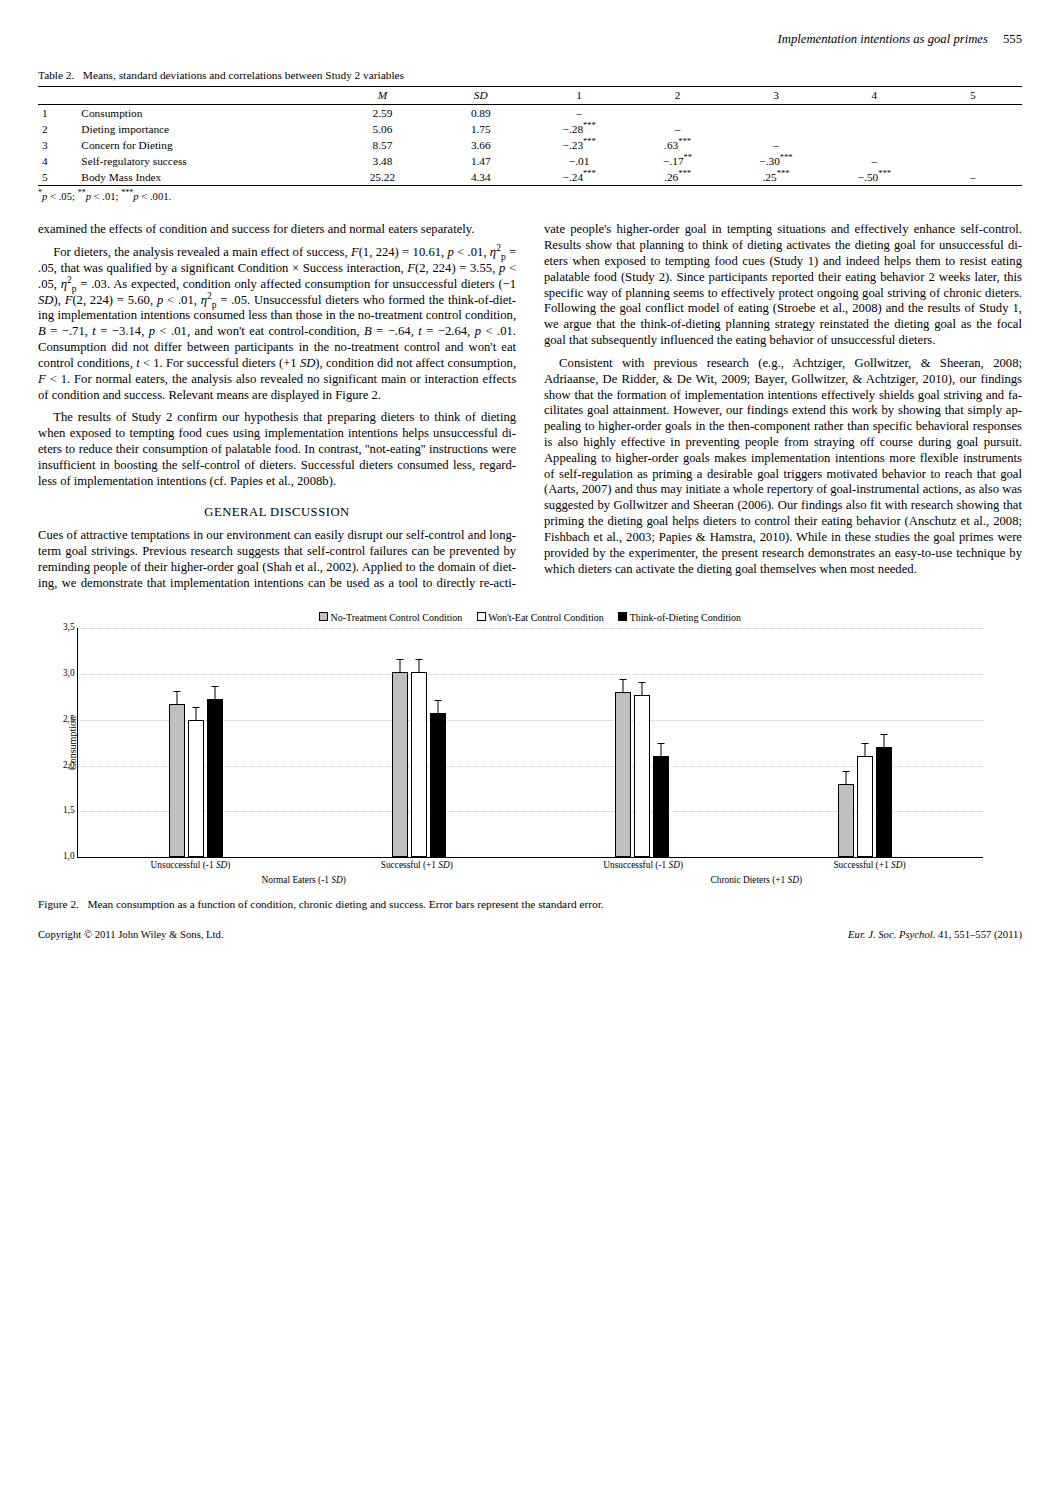Implementation intentions as goal primes 555
Table 2. Means, standard deviations and correlations between Study 2 variables
| | | M | SD | 1 | 2 | 3 | 4 | 5 |
| --- | --- | --- | --- | --- | --- | --- | --- | --- |
| 1 | Consumption | 2.59 | 0.89 | – | | | | |
| 2 | Dieting importance | 5.06 | 1.75 | −.28 *** | – | | | |
| 3 | Concern for Dieting | 8.57 | 3.66 | −.23 *** | .63 *** | – | | |
| 4 | Self-regulatory success | 3.48 | 1.47 | −.01 | −.17 ** | −.30 *** | – | |
| 5 | Body Mass Index | 25.22 | 4.34 | −.24 *** | .26 *** | .25 *** | −.50 *** | – |
*p < .05; **p < .01; ***p < .001.
examined the effects of condition and success for dieters and normal eaters separately.
For dieters, the analysis revealed a main effect of success, F(1, 224) = 10.61, p < .01, η2p = .05, that was qualified by a significant Condition × Success interaction, F(2, 224) = 3.55, p < .05, η2p = .03. As expected, condition only affected consumption for unsuccessful dieters (−1 SD), F(2, 224) = 5.60, p < .01, η2p = .05. Unsuccessful dieters who formed the think-of-dieting implementation intentions consumed less than those in the no-treatment control condition, B = −.71, t = −3.14, p < .01, and won't eat control-condition, B = −.64, t = −2.64, p < .01. Consumption did not differ between participants in the no-treatment control and won't eat control conditions, t < 1. For successful dieters (+1 SD), condition did not affect consumption, F < 1. For normal eaters, the analysis also revealed no significant main or interaction effects of condition and success. Relevant means are displayed in Figure 2.
The results of Study 2 confirm our hypothesis that preparing dieters to think of dieting when exposed to tempting food cues using implementation intentions helps unsuccessful dieters to reduce their consumption of palatable food. In contrast, ''not-eating'' instructions were insufficient in boosting the self-control of dieters. Successful dieters consumed less, regardless of implementation intentions (cf. Papies et al., 2008b).
General discussion
Cues of attractive temptations in our environment can easily disrupt our self-control and long-term goal strivings. Previous research suggests that self-control failures can be prevented by reminding people of their higher-order goal (Shah et al., 2002). Applied to the domain of dieting, we demonstrate that implementation intentions can be used as a tool to directly re-activate people's higher-order goal in tempting situations and effectively enhance self-control. Results show that planning to think of dieting activates the dieting goal for unsuccessful dieters when exposed to tempting food cues (Study 1) and indeed helps them to resist eating palatable food (Study 2). Since participants reported their eating behavior 2 weeks later, this specific way of planning seems to effectively protect ongoing goal striving of chronic dieters. Following the goal conflict model of eating (Stroebe et al., 2008) and the results of Study 1, we argue that the think-of-dieting planning strategy reinstated the dieting goal as the focal goal that subsequently influenced the eating behavior of unsuccessful dieters.
Consistent with previous research (e.g., Achtziger, Gollwitzer, & Sheeran, 2008; Adriaanse, De Ridder, & De Wit, 2009; Bayer, Gollwitzer, & Achtziger, 2010), our findings show that the formation of implementation intentions effectively shields goal striving and facilitates goal attainment. However, our findings extend this work by showing that simply appealing to higher-order goals in the then-component rather than specific behavioral responses is also highly effective in preventing people from straying off course during goal pursuit. Appealing to higher-order goals makes implementation intentions more flexible instruments of self-regulation as priming a desirable goal triggers motivated behavior to reach that goal (Aarts, 2007) and thus may initiate a whole repertory of goal-instrumental actions, as also was suggested by Gollwitzer and Sheeran (2006). Our findings also fit with research showing that priming the dieting goal helps dieters to control their eating behavior (Anschutz et al., 2008; Fishbach et al., 2003; Papies & Hamstra, 2010). While in these studies the goal primes were provided by the experimenter, the present research demonstrates an easy-to-use technique by which dieters can activate the dieting goal themselves when most needed.
No-Treatment Control Condition Won't-Eat Control Condition Think-of-Dieting Condition
Consumption
3,5 3,0 2,5 2,0 1,5 1,0
Unsuccessful (-1 SD)
Successful (+1 SD)
Unsuccessful (-1 SD)
Successful (+1 SD)
Normal Eaters (-1 SD)
Chronic Dieters (+1 SD)
Figure 2. Mean consumption as a function of condition, chronic dieting and success. Error bars represent the standard error.
Copyright © 2011 John Wiley & Sons, Ltd.
Eur. J. Soc. Psychol. 41, 551–557 (2011)